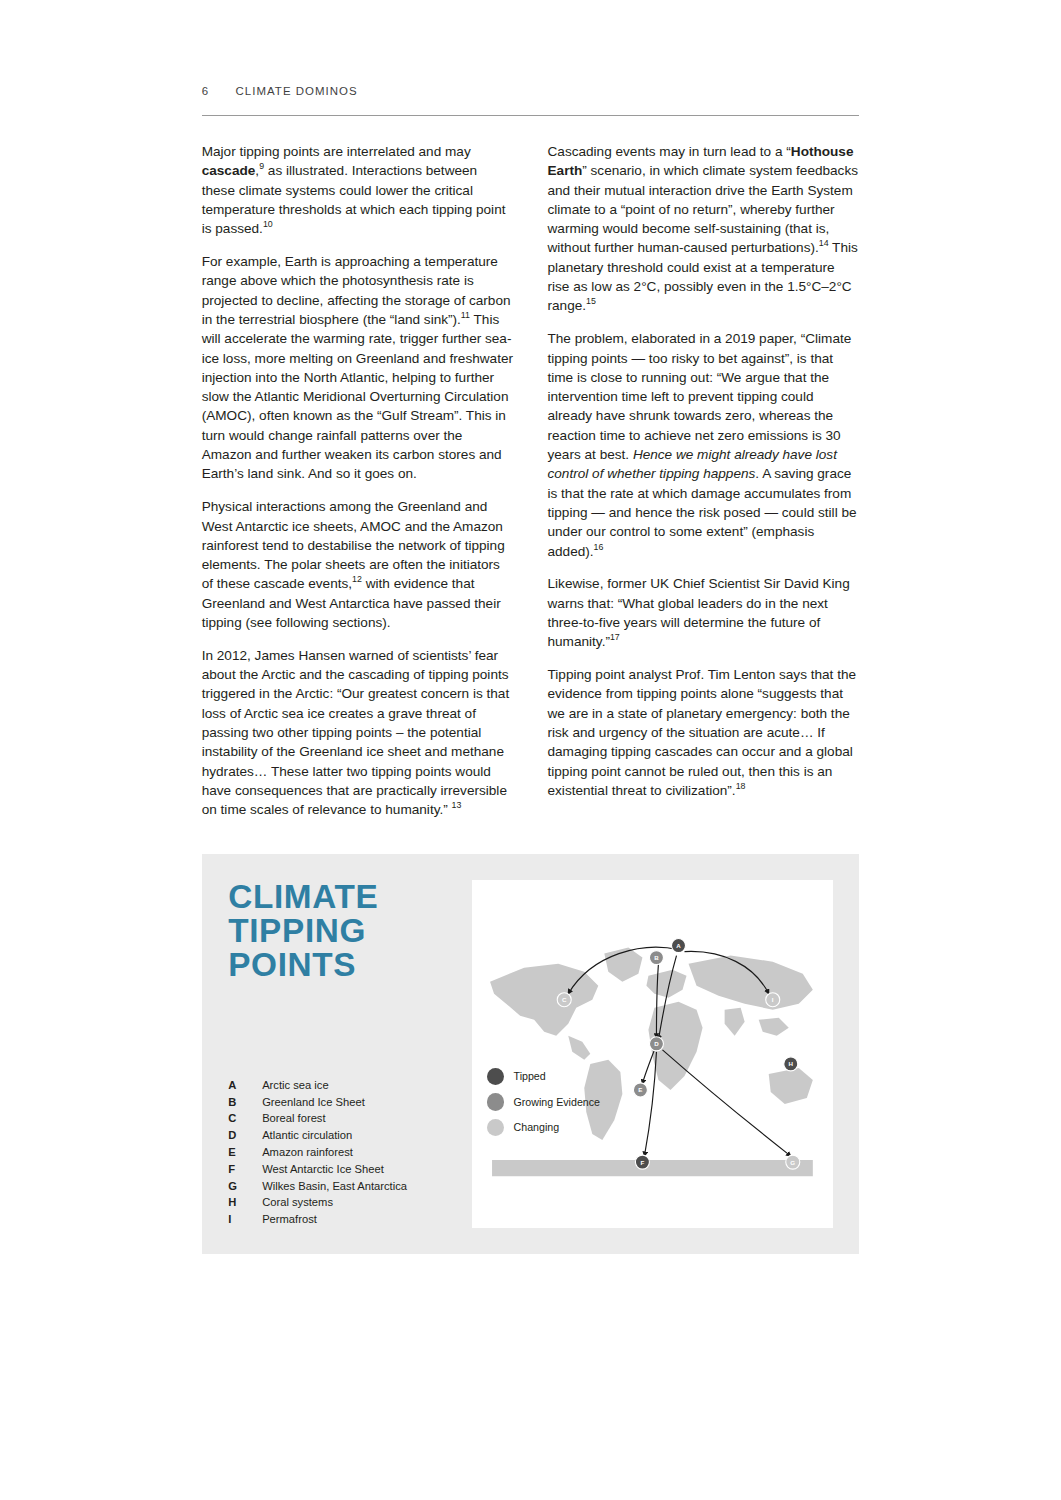6 CLIMATE DOMINOS
Major tipping points are interrelated and may cascade,9 as illustrated. Interactions between these climate systems could lower the critical temperature thresholds at which each tipping point is passed.10
For example, Earth is approaching a temperature range above which the photosynthesis rate is projected to decline, affecting the storage of carbon in the terrestrial biosphere (the “land sink”).11 This will accelerate the warming rate, trigger further sea-ice loss, more melting on Greenland and freshwater injection into the North Atlantic, helping to further slow the Atlantic Meridional Overturning Circulation (AMOC), often known as the “Gulf Stream”. This in turn would change rainfall patterns over the Amazon and further weaken its carbon stores and Earth’s land sink. And so it goes on.
Physical interactions among the Greenland and West Antarctic ice sheets, AMOC and the Amazon rainforest tend to destabilise the network of tipping elements. The polar sheets are often the initiators of these cascade events,12 with evidence that Greenland and West Antarctica have passed their tipping (see following sections).
In 2012, James Hansen warned of scientists’ fear about the Arctic and the cascading of tipping points triggered in the Arctic: “Our greatest concern is that loss of Arctic sea ice creates a grave threat of passing two other tipping points – the potential instability of the Greenland ice sheet and methane hydrates… These latter two tipping points would have consequences that are practically irreversible on time scales of relevance to humanity.” 13
Cascading events may in turn lead to a “Hothouse Earth” scenario, in which climate system feedbacks and their mutual interaction drive the Earth System climate to a “point of no return”, whereby further warming would become self-sustaining (that is, without further human-caused perturbations).14 This planetary threshold could exist at a temperature rise as low as 2°C, possibly even in the 1.5°C–2°C range.15
The problem, elaborated in a 2019 paper, “Climate tipping points — too risky to bet against”, is that time is close to running out: “We argue that the intervention time left to prevent tipping could already have shrunk towards zero, whereas the reaction time to achieve net zero emissions is 30 years at best. Hence we might already have lost control of whether tipping happens. A saving grace is that the rate at which damage accumulates from tipping — and hence the risk posed — could still be under our control to some extent” (emphasis added).16
Likewise, former UK Chief Scientist Sir David King warns that: “What global leaders do in the next three-to-five years will determine the future of humanity.”17
Tipping point analyst Prof. Tim Lenton says that the evidence from tipping points alone “suggests that we are in a state of planetary emergency: both the risk and urgency of the situation are acute… If damaging tipping cascades can occur and a global tipping point cannot be ruled out, then this is an existential threat to civilization”.18
CLIMATE
TIPPING
POINTS
| A | Arctic sea ice |
| B | Greenland Ice Sheet |
| C | Boreal forest |
| D | Atlantic circulation |
| E | Amazon rainforest |
| F | West Antarctic Ice Sheet |
| G | Wilkes Basin, East Antarctica |
| H | Coral systems |
| I | Permafrost |
A B C D E F G H I
Tipped
Growing Evidence
Changing